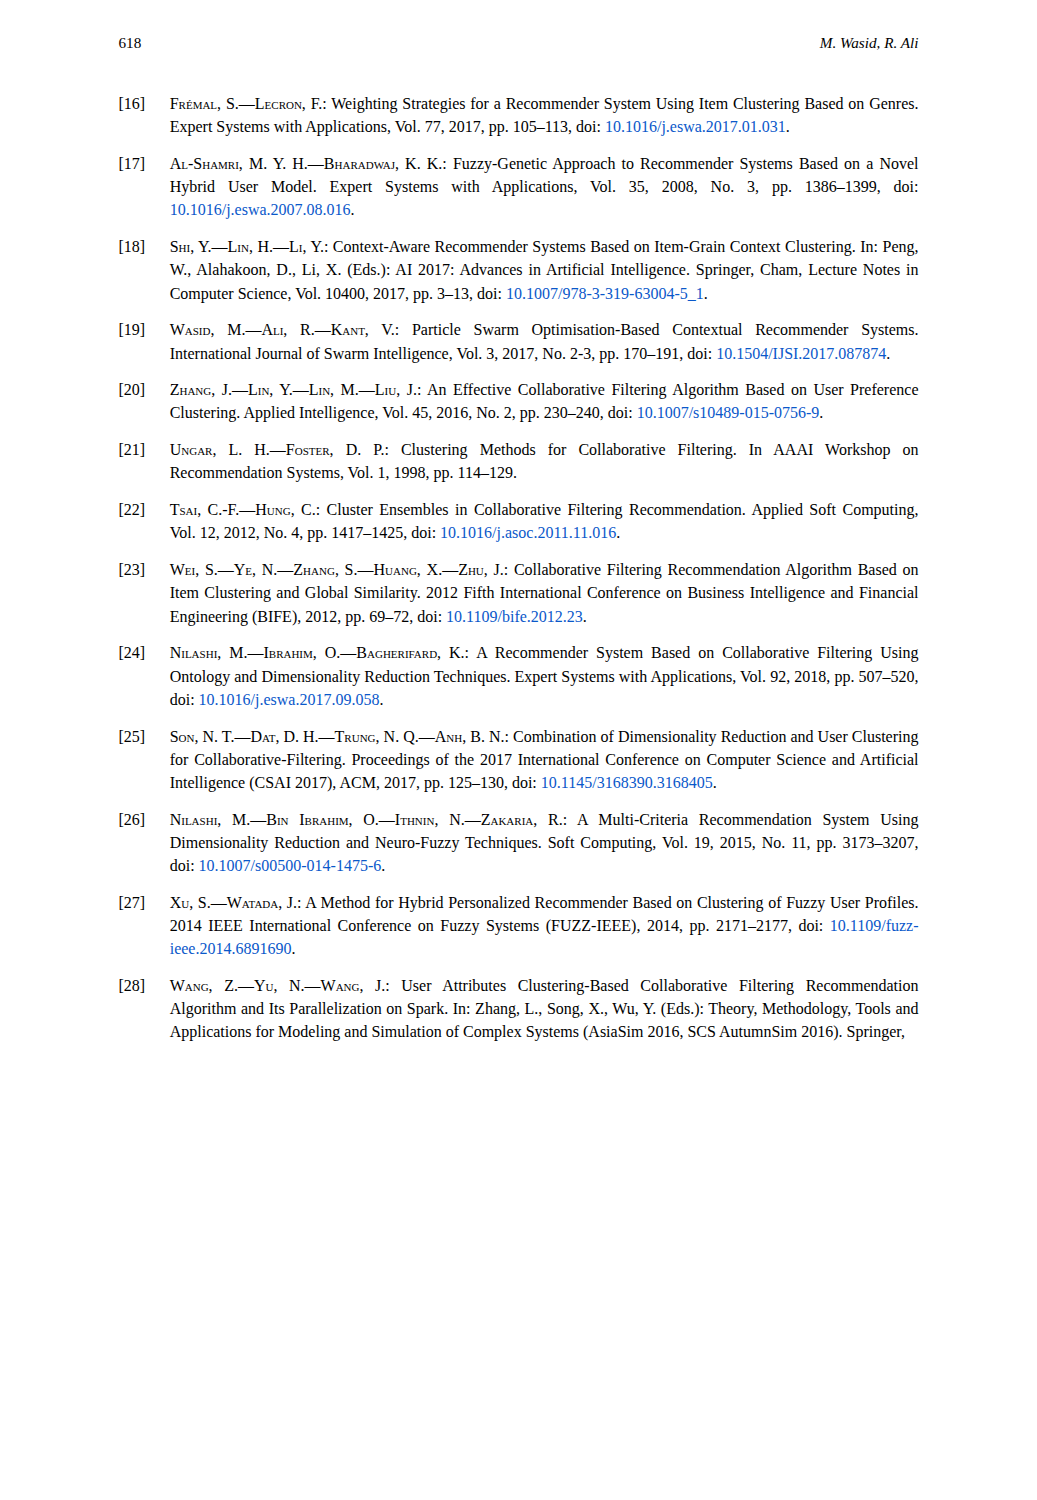618 M. Wasid, R. Ali
[16] Frémal, S.—Lecron, F.: Weighting Strategies for a Recommender System Using Item Clustering Based on Genres. Expert Systems with Applications, Vol. 77, 2017, pp. 105–113, doi: 10.1016/j.eswa.2017.01.031.
[17] Al-Shamri, M. Y. H.—Bharadwaj, K. K.: Fuzzy-Genetic Approach to Recommender Systems Based on a Novel Hybrid User Model. Expert Systems with Applications, Vol. 35, 2008, No. 3, pp. 1386–1399, doi: 10.1016/j.eswa.2007.08.016.
[18] Shi, Y.—Lin, H.—Li, Y.: Context-Aware Recommender Systems Based on Item-Grain Context Clustering. In: Peng, W., Alahakoon, D., Li, X. (Eds.): AI 2017: Advances in Artificial Intelligence. Springer, Cham, Lecture Notes in Computer Science, Vol. 10400, 2017, pp. 3–13, doi: 10.1007/978-3-319-63004-5_1.
[19] Wasid, M.—Ali, R.—Kant, V.: Particle Swarm Optimisation-Based Contextual Recommender Systems. International Journal of Swarm Intelligence, Vol. 3, 2017, No. 2-3, pp. 170–191, doi: 10.1504/IJSI.2017.087874.
[20] Zhang, J.—Lin, Y.—Lin, M.—Liu, J.: An Effective Collaborative Filtering Algorithm Based on User Preference Clustering. Applied Intelligence, Vol. 45, 2016, No. 2, pp. 230–240, doi: 10.1007/s10489-015-0756-9.
[21] Ungar, L. H.—Foster, D. P.: Clustering Methods for Collaborative Filtering. In AAAI Workshop on Recommendation Systems, Vol. 1, 1998, pp. 114–129.
[22] Tsai, C.-F.—Hung, C.: Cluster Ensembles in Collaborative Filtering Recommendation. Applied Soft Computing, Vol. 12, 2012, No. 4, pp. 1417–1425, doi: 10.1016/j.asoc.2011.11.016.
[23] Wei, S.—Ye, N.—Zhang, S.—Huang, X.—Zhu, J.: Collaborative Filtering Recommendation Algorithm Based on Item Clustering and Global Similarity. 2012 Fifth International Conference on Business Intelligence and Financial Engineering (BIFE), 2012, pp. 69–72, doi: 10.1109/bife.2012.23.
[24] Nilashi, M.—Ibrahim, O.—Bagherifard, K.: A Recommender System Based on Collaborative Filtering Using Ontology and Dimensionality Reduction Techniques. Expert Systems with Applications, Vol. 92, 2018, pp. 507–520, doi: 10.1016/j.eswa.2017.09.058.
[25] Son, N. T.—Dat, D. H.—Trung, N. Q.—Anh, B. N.: Combination of Dimensionality Reduction and User Clustering for Collaborative-Filtering. Proceedings of the 2017 International Conference on Computer Science and Artificial Intelligence (CSAI 2017), ACM, 2017, pp. 125–130, doi: 10.1145/3168390.3168405.
[26] Nilashi, M.—Bin Ibrahim, O.—Ithnin, N.—Zakaria, R.: A Multi-Criteria Recommendation System Using Dimensionality Reduction and Neuro-Fuzzy Techniques. Soft Computing, Vol. 19, 2015, No. 11, pp. 3173–3207, doi: 10.1007/s00500-014-1475-6.
[27] Xu, S.—Watada, J.: A Method for Hybrid Personalized Recommender Based on Clustering of Fuzzy User Profiles. 2014 IEEE International Conference on Fuzzy Systems (FUZZ-IEEE), 2014, pp. 2171–2177, doi: 10.1109/fuzz-ieee.2014.6891690.
[28] Wang, Z.—Yu, N.—Wang, J.: User Attributes Clustering-Based Collaborative Filtering Recommendation Algorithm and Its Parallelization on Spark. In: Zhang, L., Song, X., Wu, Y. (Eds.): Theory, Methodology, Tools and Applications for Modeling and Simulation of Complex Systems (AsiaSim 2016, SCS AutumnSim 2016). Springer,